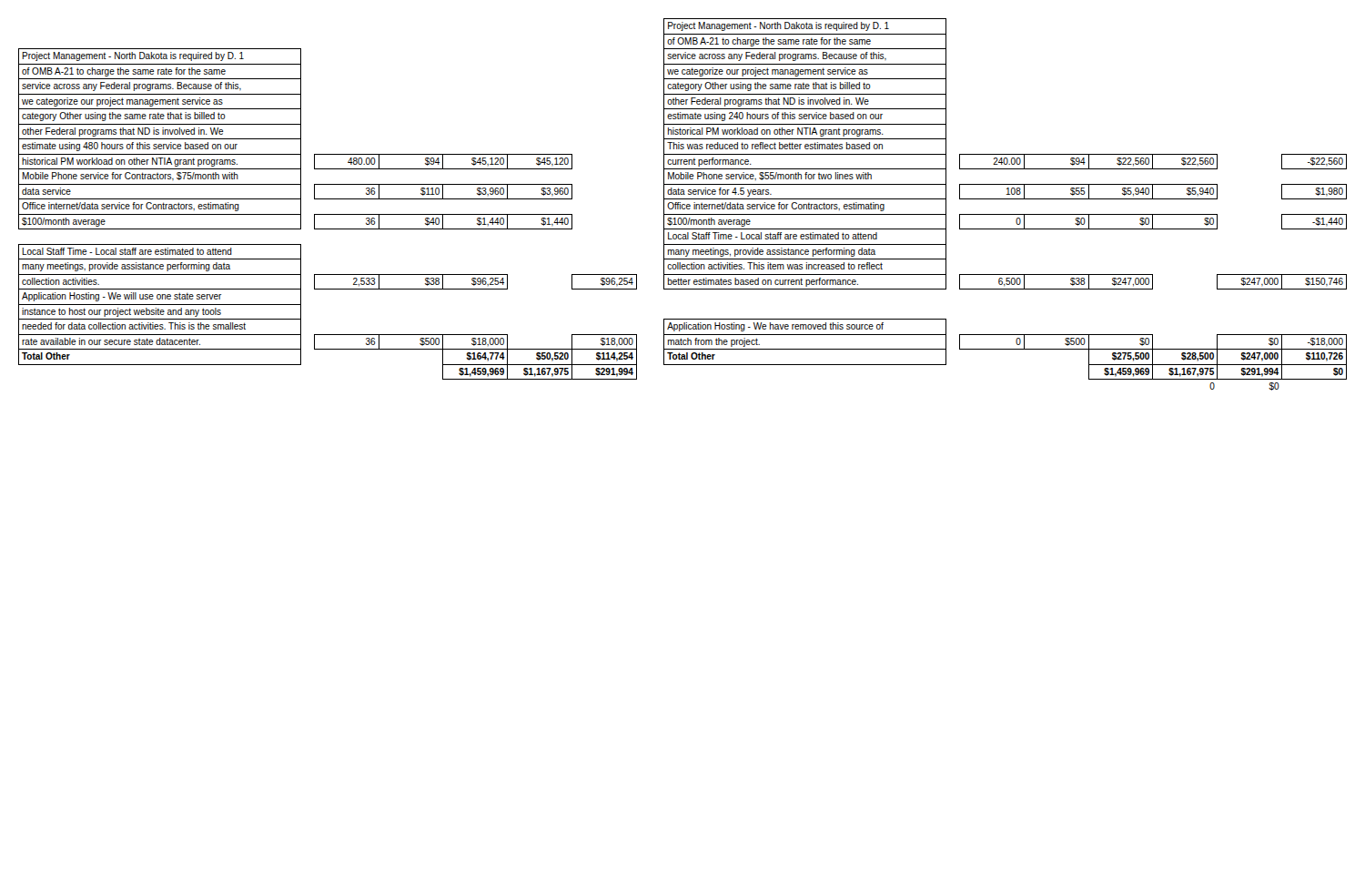| | | | | | | | | Project Management - North Dakota is required by D. 1 | | | | | | | |
| of OMB A-21 to charge the same rate for the same |
| Project Management - North Dakota is required by D. 1 | | | | | | | | service across any Federal programs. Because of this, | | | | | | | |
| of OMB A-21 to charge the same rate for the same | | | | | | | | we categorize our project management service as | | | | | | | |
| service across any Federal programs. Because of this, | | | | | | | | category Other using the same rate that is billed to | | | | | | | |
| we categorize our project management service as | | | | | | | | other Federal programs that ND is involved in. We | | | | | | | |
| category Other using the same rate that is billed to | | | | | | | | estimate using 240 hours of this service based on our | | | | | | | |
| other Federal programs that ND is involved in. We | | | | | | | | historical PM workload on other NTIA grant programs. | | | | | | | |
| estimate using 480 hours of this service based on our | | | | | | | | This was reduced to reflect better estimates based on | | | | | | | |
| historical PM workload on other NTIA grant programs. | | 480.00 | $94 | $45,120 | $45,120 | | | current performance. | | 240.00 | $94 | $22,560 | $22,560 | | -$22,560 |
| Mobile Phone service for Contractors, $75/month with | | | | | | | | Mobile Phone service, $55/month for two lines with | | | | | | | |
| data service | | 36 | $110 | $3,960 | $3,960 | | | data service for 4.5 years. | | 108 | $55 | $5,940 | $5,940 | | $1,980 |
| Office internet/data service for Contractors, estimating | | | | | | | | Office internet/data service for Contractors, estimating | | | | | | | |
| $100/month average | | 36 | $40 | $1,440 | $1,440 | | | $100/month average | | 0 | $0 | $0 | $0 | | -$1,440 |
| | | | | | | | | Local Staff Time - Local staff are estimated to attend | | | | | | | |
| Local Staff Time - Local staff are estimated to attend | | | | | | | | many meetings, provide assistance performing data | | | | | | | |
| many meetings, provide assistance performing data | | | | | | | | collection activities. This item was increased to reflect | | | | | | | |
| collection activities. | | 2,533 | $38 | $96,254 | | $96,254 | | better estimates based on current performance. | | 6,500 | $38 | $247,000 | | $247,000 | $150,746 |
| Application Hosting - We will use one state server | | | | | | | | | | | | | | | |
| instance to host our project website and any tools | | | | | | | | | | | | | | | |
| needed for data collection activities. This is the smallest | | | | | | | | Application Hosting - We have removed this source of | | | | | | | |
| rate available in our secure state datacenter. | | 36 | $500 | $18,000 | | $18,000 | | match from the project. | | 0 | $500 | $0 | | $0 | -$18,000 |
| Total Other | | | | $164,774 | $50,520 | $114,254 | | Total Other | | | | $275,500 | $28,500 | $247,000 | $110,726 |
| | | | | $1,459,969 | $1,167,975 | $291,994 | | | | | | $1,459,969 | $1,167,975 | $291,994 | $0 |
| | | | | | | | | | | | | | 0 | $0 | |